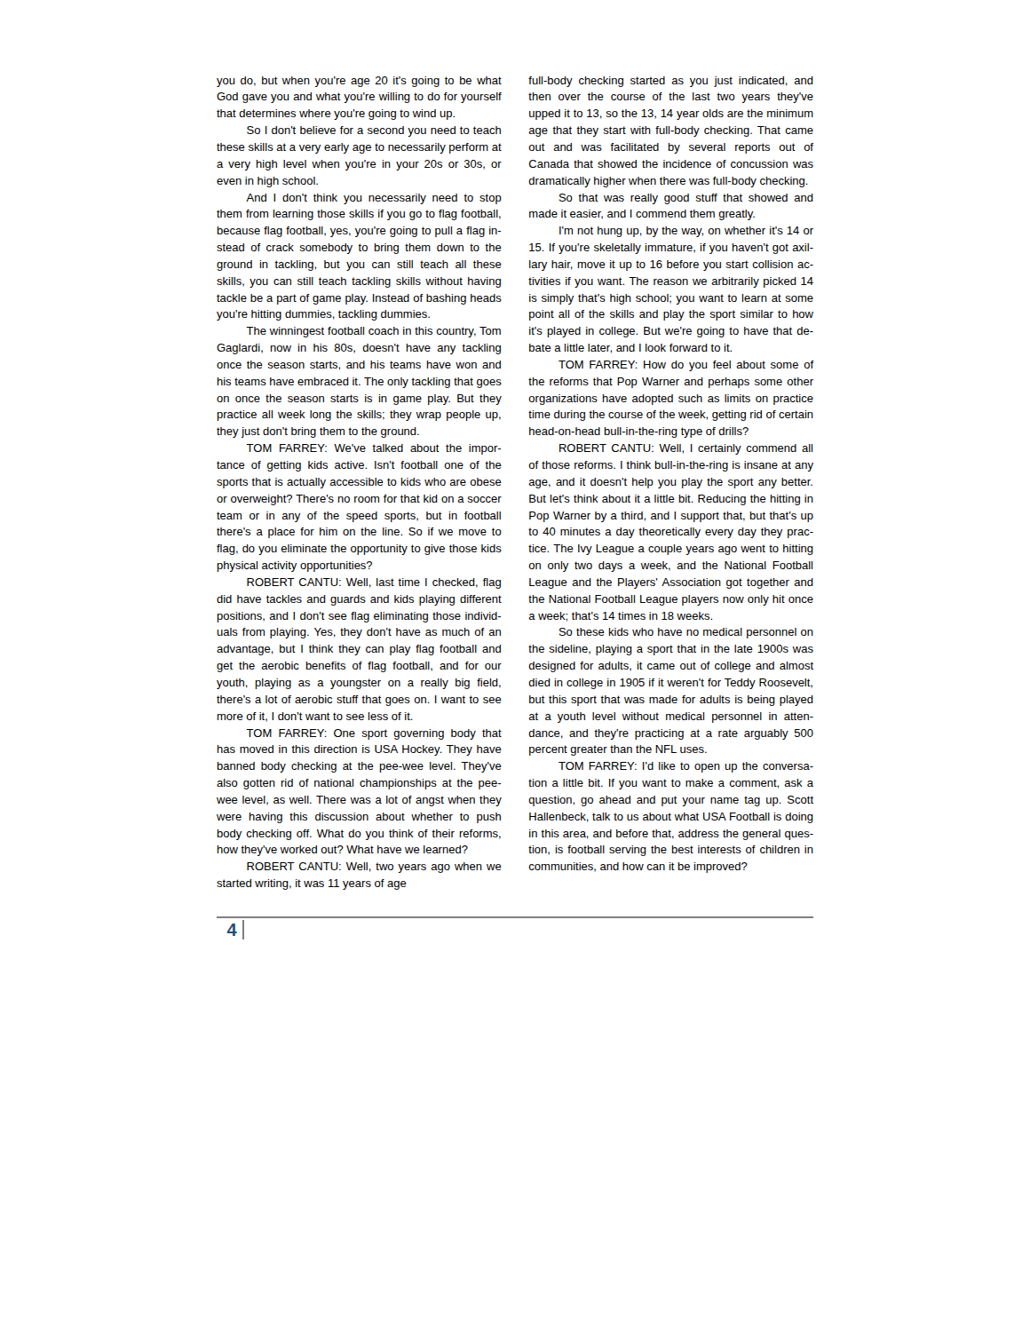you do, but when you're age 20 it's going to be what God gave you and what you're willing to do for yourself that determines where you're going to wind up.
So I don't believe for a second you need to teach these skills at a very early age to necessarily perform at a very high level when you're in your 20s or 30s, or even in high school.
And I don't think you necessarily need to stop them from learning those skills if you go to flag football, because flag football, yes, you're going to pull a flag instead of crack somebody to bring them down to the ground in tackling, but you can still teach all these skills, you can still teach tackling skills without having tackle be a part of game play. Instead of bashing heads you're hitting dummies, tackling dummies.
The winningest football coach in this country, Tom Gaglardi, now in his 80s, doesn't have any tackling once the season starts, and his teams have won and his teams have embraced it. The only tackling that goes on once the season starts is in game play. But they practice all week long the skills; they wrap people up, they just don't bring them to the ground.
TOM FARREY: We've talked about the importance of getting kids active. Isn't football one of the sports that is actually accessible to kids who are obese or overweight? There's no room for that kid on a soccer team or in any of the speed sports, but in football there's a place for him on the line. So if we move to flag, do you eliminate the opportunity to give those kids physical activity opportunities?
ROBERT CANTU: Well, last time I checked, flag did have tackles and guards and kids playing different positions, and I don't see flag eliminating those individuals from playing. Yes, they don't have as much of an advantage, but I think they can play flag football and get the aerobic benefits of flag football, and for our youth, playing as a youngster on a really big field, there's a lot of aerobic stuff that goes on. I want to see more of it, I don't want to see less of it.
TOM FARREY: One sport governing body that has moved in this direction is USA Hockey. They have banned body checking at the pee-wee level. They've also gotten rid of national championships at the pee-wee level, as well. There was a lot of angst when they were having this discussion about whether to push body checking off. What do you think of their reforms, how they've worked out? What have we learned?
ROBERT CANTU: Well, two years ago when we started writing, it was 11 years of age
full-body checking started as you just indicated, and then over the course of the last two years they've upped it to 13, so the 13, 14 year olds are the minimum age that they start with full-body checking. That came out and was facilitated by several reports out of Canada that showed the incidence of concussion was dramatically higher when there was full-body checking.
So that was really good stuff that showed and made it easier, and I commend them greatly.
I'm not hung up, by the way, on whether it's 14 or 15. If you're skeletally immature, if you haven't got axillary hair, move it up to 16 before you start collision activities if you want. The reason we arbitrarily picked 14 is simply that's high school; you want to learn at some point all of the skills and play the sport similar to how it's played in college. But we're going to have that debate a little later, and I look forward to it.
TOM FARREY: How do you feel about some of the reforms that Pop Warner and perhaps some other organizations have adopted such as limits on practice time during the course of the week, getting rid of certain head-on-head bull-in-the-ring type of drills?
ROBERT CANTU: Well, I certainly commend all of those reforms. I think bull-in-the-ring is insane at any age, and it doesn't help you play the sport any better. But let's think about it a little bit. Reducing the hitting in Pop Warner by a third, and I support that, but that's up to 40 minutes a day theoretically every day they practice. The Ivy League a couple years ago went to hitting on only two days a week, and the National Football League and the Players' Association got together and the National Football League players now only hit once a week; that's 14 times in 18 weeks.
So these kids who have no medical personnel on the sideline, playing a sport that in the late 1900s was designed for adults, it came out of college and almost died in college in 1905 if it weren't for Teddy Roosevelt, but this sport that was made for adults is being played at a youth level without medical personnel in attendance, and they're practicing at a rate arguably 500 percent greater than the NFL uses.
TOM FARREY: I'd like to open up the conversation a little bit. If you want to make a comment, ask a question, go ahead and put your name tag up. Scott Hallenbeck, talk to us about what USA Football is doing in this area, and before that, address the general question, is football serving the best interests of children in communities, and how can it be improved?
4